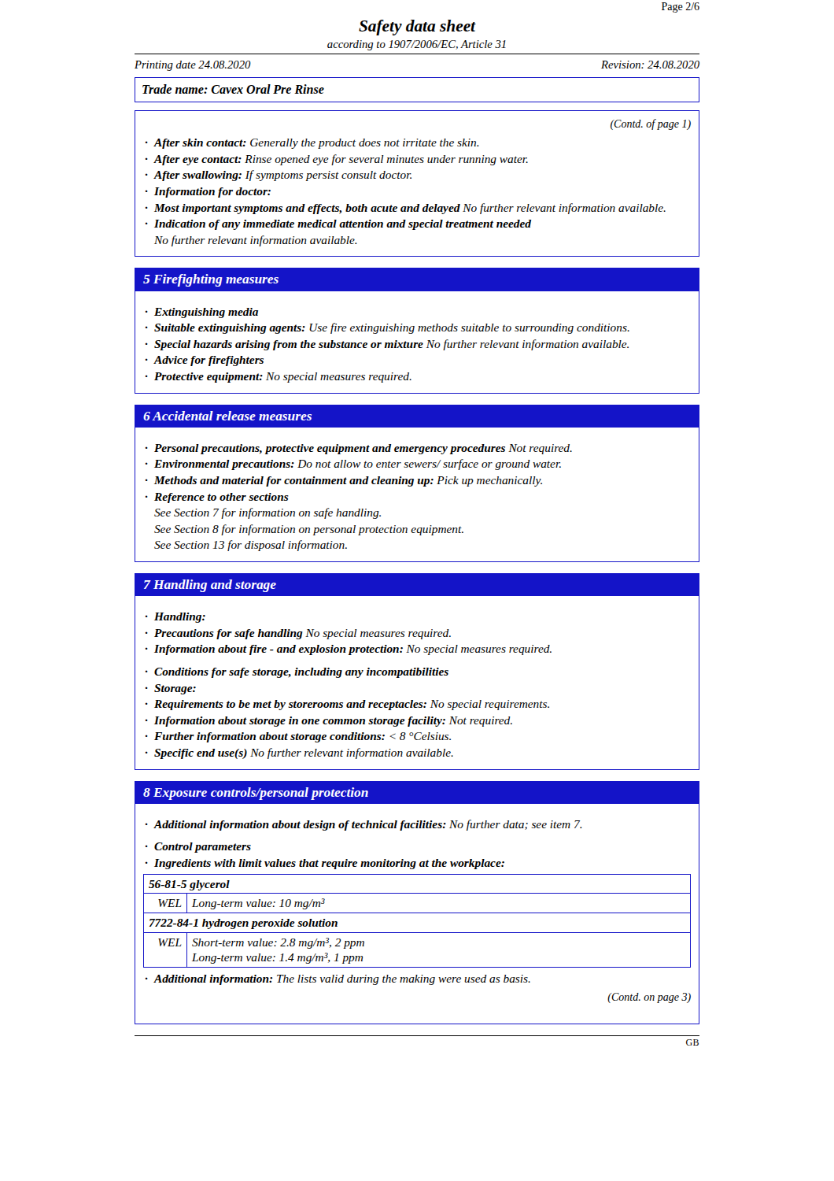Page 2/6
Safety data sheet
according to 1907/2006/EC, Article 31
Printing date 24.08.2020 Revision: 24.08.2020
Trade name: Cavex Oral Pre Rinse
(Contd. of page 1)
After skin contact: Generally the product does not irritate the skin.
After eye contact: Rinse opened eye for several minutes under running water.
After swallowing: If symptoms persist consult doctor.
Information for doctor:
Most important symptoms and effects, both acute and delayed No further relevant information available.
Indication of any immediate medical attention and special treatment needed
No further relevant information available.
5 Firefighting measures
Extinguishing media
Suitable extinguishing agents: Use fire extinguishing methods suitable to surrounding conditions.
Special hazards arising from the substance or mixture No further relevant information available.
Advice for firefighters
Protective equipment: No special measures required.
6 Accidental release measures
Personal precautions, protective equipment and emergency procedures Not required.
Environmental precautions: Do not allow to enter sewers/ surface or ground water.
Methods and material for containment and cleaning up: Pick up mechanically.
Reference to other sections
See Section 7 for information on safe handling.
See Section 8 for information on personal protection equipment.
See Section 13 for disposal information.
7 Handling and storage
Handling:
Precautions for safe handling No special measures required.
Information about fire - and explosion protection: No special measures required.
Conditions for safe storage, including any incompatibilities
Storage:
Requirements to be met by storerooms and receptacles: No special requirements.
Information about storage in one common storage facility: Not required.
Further information about storage conditions: < 8 °Celsius.
Specific end use(s) No further relevant information available.
8 Exposure controls/personal protection
Additional information about design of technical facilities: No further data; see item 7.
Control parameters
Ingredients with limit values that require monitoring at the workplace:
| 56-81-5 glycerol |
| WEL | Long-term value: 10 mg/m³ |
| 7722-84-1 hydrogen peroxide solution |
| WEL | Short-term value: 2.8 mg/m³, 2 ppm Long-term value: 1.4 mg/m³, 1 ppm |
Additional information: The lists valid during the making were used as basis.
(Contd. on page 3)
GB